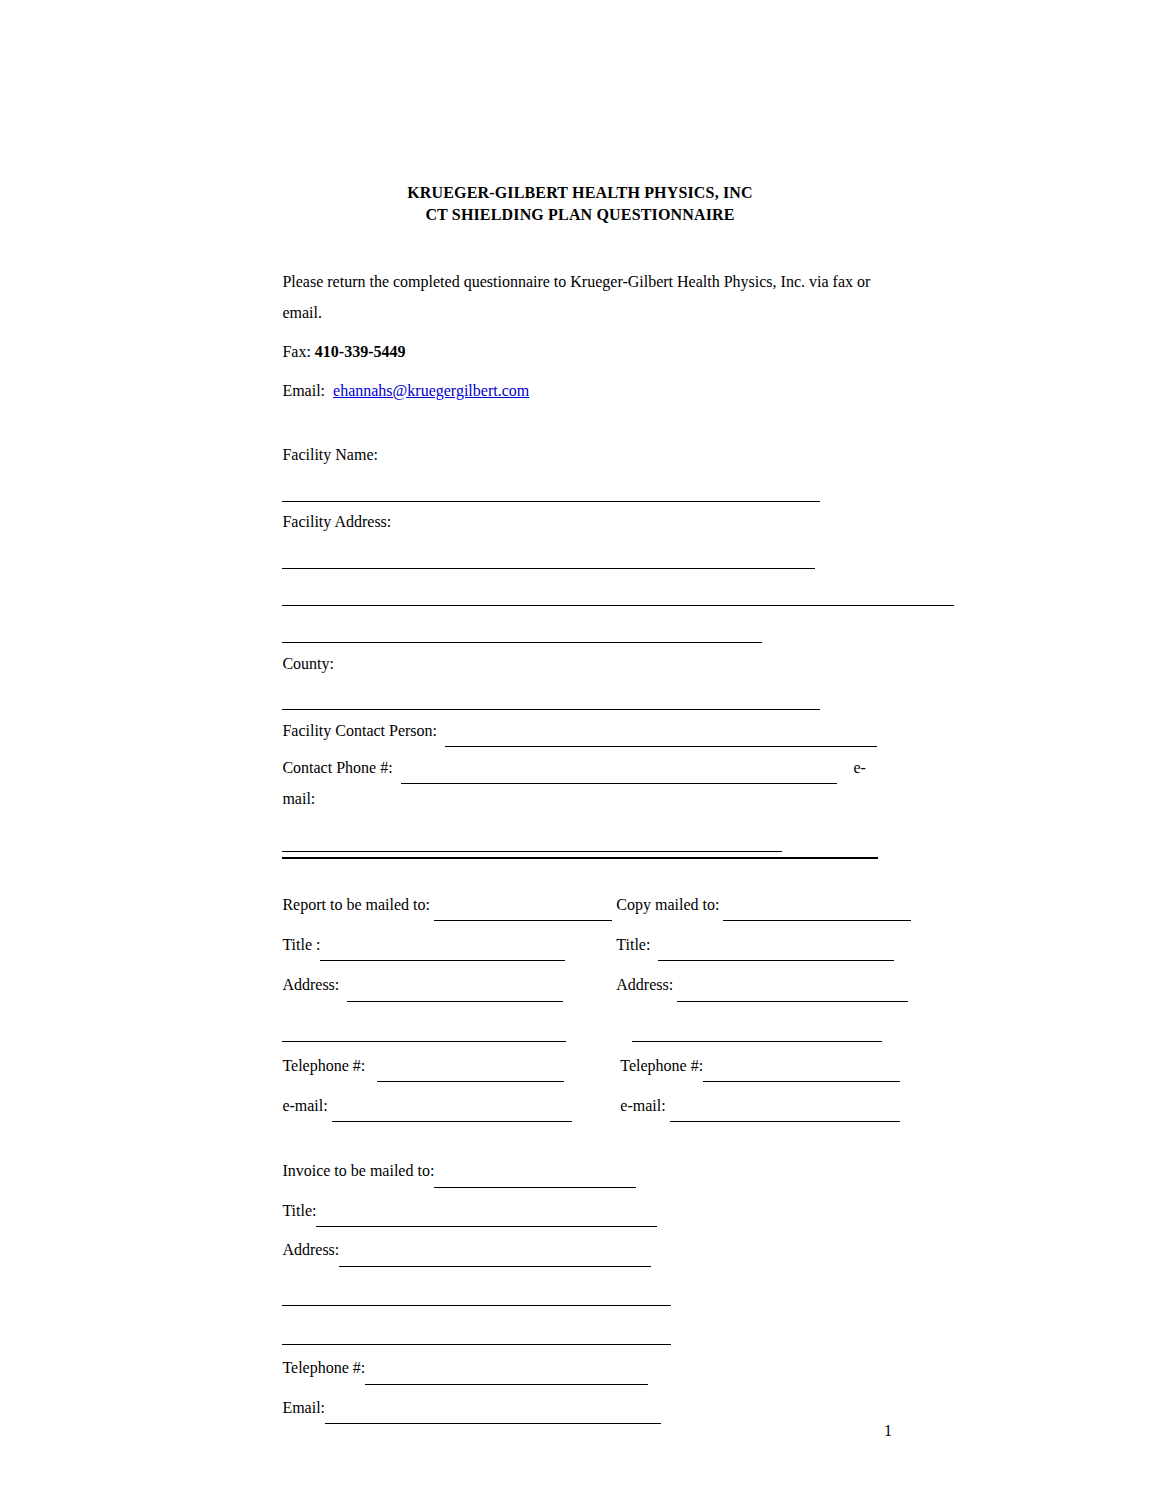KRUEGER-GILBERT HEALTH PHYSICS, INC
CT SHIELDING PLAN QUESTIONNAIRE
Please return the completed questionnaire to Krueger-Gilbert Health Physics, Inc. via fax or email.
Fax: 410-339-5449
Email: ehannahs@kruegergilbert.com
Facility Name:
Facility Address:
County:
Facility Contact Person:
Contact Phone #: e-mail:
| Report to be mailed to: | Copy mailed to: |
| Title : | Title: |
| Address: | Address: |
| Telephone #: | Telephone #: |
| e-mail: | e-mail: |
Invoice to be mailed to:
Title:
Address:
Telephone #:
Email:
1